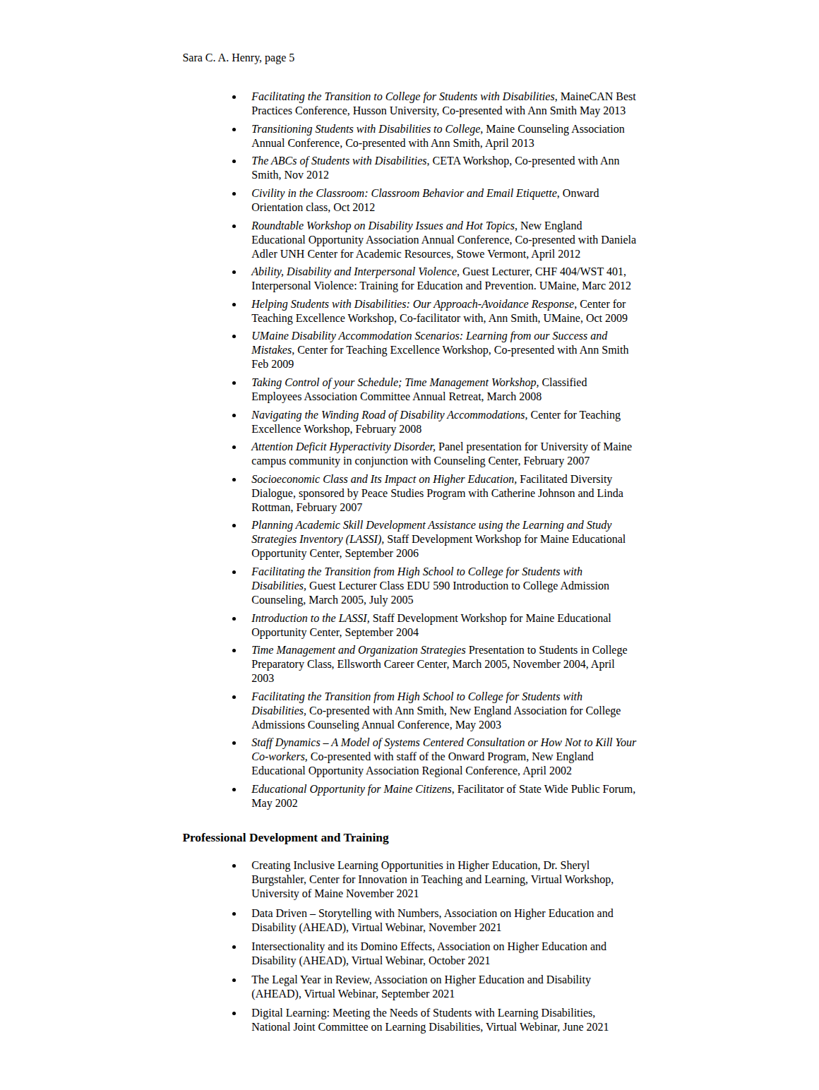Sara C. A. Henry, page 5
Facilitating the Transition to College for Students with Disabilities, MaineCAN Best Practices Conference, Husson University, Co-presented with Ann Smith May 2013
Transitioning Students with Disabilities to College, Maine Counseling Association Annual Conference, Co-presented with Ann Smith, April 2013
The ABCs of Students with Disabilities, CETA Workshop, Co-presented with Ann Smith, Nov 2012
Civility in the Classroom: Classroom Behavior and Email Etiquette, Onward Orientation class, Oct 2012
Roundtable Workshop on Disability Issues and Hot Topics, New England Educational Opportunity Association Annual Conference, Co-presented with Daniela Adler UNH Center for Academic Resources, Stowe Vermont, April 2012
Ability, Disability and Interpersonal Violence, Guest Lecturer, CHF 404/WST 401, Interpersonal Violence: Training for Education and Prevention. UMaine, Marc 2012
Helping Students with Disabilities: Our Approach-Avoidance Response, Center for Teaching Excellence Workshop, Co-facilitator with, Ann Smith, UMaine, Oct 2009
UMaine Disability Accommodation Scenarios: Learning from our Success and Mistakes, Center for Teaching Excellence Workshop, Co-presented with Ann Smith Feb 2009
Taking Control of your Schedule; Time Management Workshop, Classified Employees Association Committee Annual Retreat, March 2008
Navigating the Winding Road of Disability Accommodations, Center for Teaching Excellence Workshop, February 2008
Attention Deficit Hyperactivity Disorder, Panel presentation for University of Maine campus community in conjunction with Counseling Center, February 2007
Socioeconomic Class and Its Impact on Higher Education, Facilitated Diversity Dialogue, sponsored by Peace Studies Program with Catherine Johnson and Linda Rottman, February 2007
Planning Academic Skill Development Assistance using the Learning and Study Strategies Inventory (LASSI), Staff Development Workshop for Maine Educational Opportunity Center, September 2006
Facilitating the Transition from High School to College for Students with Disabilities, Guest Lecturer Class EDU 590 Introduction to College Admission Counseling, March 2005, July 2005
Introduction to the LASSI, Staff Development Workshop for Maine Educational Opportunity Center, September 2004
Time Management and Organization Strategies Presentation to Students in College Preparatory Class, Ellsworth Career Center, March 2005, November 2004, April 2003
Facilitating the Transition from High School to College for Students with Disabilities, Co-presented with Ann Smith, New England Association for College Admissions Counseling Annual Conference, May 2003
Staff Dynamics – A Model of Systems Centered Consultation or How Not to Kill Your Co-workers, Co-presented with staff of the Onward Program, New England Educational Opportunity Association Regional Conference, April 2002
Educational Opportunity for Maine Citizens, Facilitator of State Wide Public Forum, May 2002
Professional Development and Training
Creating Inclusive Learning Opportunities in Higher Education, Dr. Sheryl Burgstahler, Center for Innovation in Teaching and Learning, Virtual Workshop, University of Maine November 2021
Data Driven – Storytelling with Numbers, Association on Higher Education and Disability (AHEAD), Virtual Webinar, November 2021
Intersectionality and its Domino Effects, Association on Higher Education and Disability (AHEAD), Virtual Webinar, October 2021
The Legal Year in Review, Association on Higher Education and Disability (AHEAD), Virtual Webinar, September 2021
Digital Learning: Meeting the Needs of Students with Learning Disabilities, National Joint Committee on Learning Disabilities, Virtual Webinar, June 2021